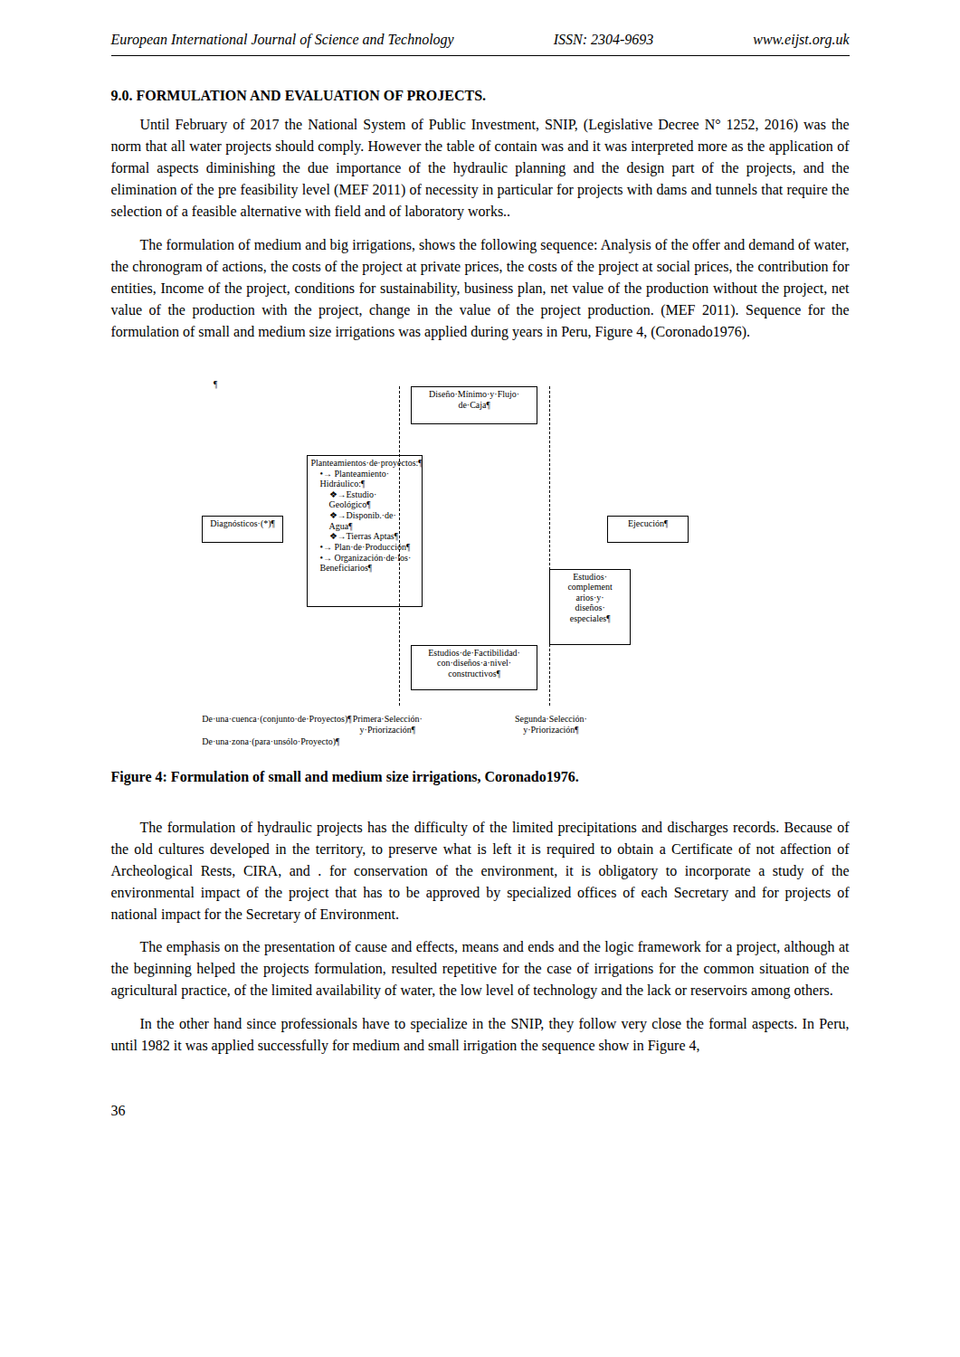European International Journal of Science and Technology ISSN: 2304-9693 www.eijst.org.uk
9.0. Formulation and Evaluation of Projects.
Until February of 2017 the National System of Public Investment, SNIP, (Legislative Decree N° 1252, 2016) was the norm that all water projects should comply. However the table of contain was and it was interpreted more as the application of formal aspects diminishing the due importance of the hydraulic planning and the design part of the projects, and the elimination of the pre feasibility level (MEF 2011) of necessity in particular for projects with dams and tunnels that require the selection of a feasible alternative with field and of laboratory works..
The formulation of medium and big irrigations, shows the following sequence: Analysis of the offer and demand of water, the chronogram of actions, the costs of the project at private prices, the costs of the project at social prices, the contribution for entities, Income of the project, conditions for sustainability, business plan, net value of the production without the project, net value of the production with the project, change in the value of the project production. (MEF 2011). Sequence for the formulation of small and medium size irrigations was applied during years in Peru, Figure 4, (Coronado1976).
¶
Diseño·Mínimo·y·Flujo·
de·Caja¶
Planteamientos·de·proyectos:¶
•→ Planteamiento·
Hidráulico:¶
❖→Estudio·
Geológico¶
❖→Disponib.·de·
Agua¶
❖→Tierras Aptas¶
•→ Plan·de·Producción¶
•→ Organización·de·los·
Beneficiarios¶
Diagnósticos·(*)¶
Ejecución¶
Estudios·
complement
arios·y·
diseños·
especiales¶
Estudios·de·Factibilidad·
con·diseños·a·nivel·
constructivos¶
De·una·cuenca·(conjunto·de·Proyectos)¶ De·una·zona·(para·unsólo·Proyecto)¶ Primera·Selección·
y·Priorización¶ Segunda·Selección·
y·Priorización¶
Figure 4: Formulation of small and medium size irrigations, Coronado1976.
The formulation of hydraulic projects has the difficulty of the limited precipitations and discharges records. Because of the old cultures developed in the territory, to preserve what is left it is required to obtain a Certificate of not affection of Archeological Rests, CIRA, and . for conservation of the environment, it is obligatory to incorporate a study of the environmental impact of the project that has to be approved by specialized offices of each Secretary and for projects of national impact for the Secretary of Environment.
The emphasis on the presentation of cause and effects, means and ends and the logic framework for a project, although at the beginning helped the projects formulation, resulted repetitive for the case of irrigations for the common situation of the agricultural practice, of the limited availability of water, the low level of technology and the lack or reservoirs among others.
In the other hand since professionals have to specialize in the SNIP, they follow very close the formal aspects. In Peru, until 1982 it was applied successfully for medium and small irrigation the sequence show in Figure 4,
36